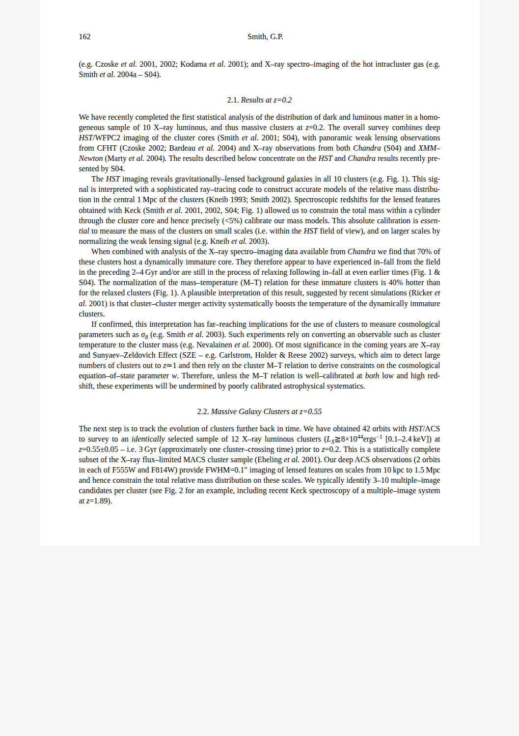162 Smith, G.P.
(e.g. Czoske et al. 2001, 2002; Kodama et al. 2001); and X–ray spectro–imaging of the hot intracluster gas (e.g. Smith et al. 2004a – S04).
2.1. Results at z=0.2
We have recently completed the first statistical analysis of the distribution of dark and luminous matter in a homogeneous sample of 10 X–ray luminous, and thus massive clusters at z=0.2. The overall survey combines deep HST/WFPC2 imaging of the cluster cores (Smith et al. 2001; S04), with panoramic weak lensing observations from CFHT (Czoske 2002; Bardeau et al. 2004) and X–ray observations from both Chandra (S04) and XMM–Newton (Marty et al. 2004). The results described below concentrate on the HST and Chandra results recently presented by S04.
The HST imaging reveals gravitationally–lensed background galaxies in all 10 clusters (e.g. Fig. 1). This signal is interpreted with a sophisticated ray–tracing code to construct accurate models of the relative mass distribution in the central 1 Mpc of the clusters (Kneib 1993; Smith 2002). Spectroscopic redshifts for the lensed features obtained with Keck (Smith et al. 2001, 2002, S04; Fig. 1) allowed us to constrain the total mass within a cylinder through the cluster core and hence precisely (<5%) calibrate our mass models. This absolute calibration is essential to measure the mass of the clusters on small scales (i.e. within the HST field of view), and on larger scales by normalizing the weak lensing signal (e.g. Kneib et al. 2003).
When combined with analysis of the X–ray spectro–imaging data available from Chandra we find that 70% of these clusters host a dynamically immature core. They therefore appear to have experienced in–fall from the field in the preceding 2–4 Gyr and/or are still in the process of relaxing following in–fall at even earlier times (Fig. 1 & S04). The normalization of the mass–temperature (M–T) relation for these immature clusters is 40% hotter than for the relaxed clusters (Fig. 1). A plausible interpretation of this result, suggested by recent simulations (Ricker et al. 2001) is that cluster–cluster merger activity systematically boosts the temperature of the dynamically immature clusters.
If confirmed, this interpretation has far–reaching implications for the use of clusters to measure cosmological parameters such as σ8 (e.g. Smith et al. 2003). Such experiments rely on converting an observable such as cluster temperature to the cluster mass (e.g. Nevalainen et al. 2000). Of most significance in the coming years are X–ray and Sunyaev–Zeldovich Effect (SZE – e.g. Carlstrom, Holder & Reese 2002) surveys, which aim to detect large numbers of clusters out to z≃1 and then rely on the cluster M–T relation to derive constraints on the cosmological equation–of–state parameter w. Therefore, unless the M–T relation is well–calibrated at both low and high redshift, these experiments will be undermined by poorly calibrated astrophysical systematics.
2.2. Massive Galaxy Clusters at z=0.55
The next step is to track the evolution of clusters further back in time. We have obtained 42 orbits with HST/ACS to survey to an identically selected sample of 12 X–ray luminous clusters (LX≧8×1044ergs−1 [0.1–2.4 keV]) at z=0.55±0.05 – i.e. 3 Gyr (approximately one cluster–crossing time) prior to z=0.2. This is a statistically complete subset of the X–ray flux–limited MACS cluster sample (Ebeling et al. 2001). Our deep ACS observations (2 orbits in each of F555W and F814W) provide FWHM=0.1″ imaging of lensed features on scales from 10 kpc to 1.5 Mpc and hence constrain the total relative mass distribution on these scales. We typically identify 3–10 multiple–image candidates per cluster (see Fig. 2 for an example, including recent Keck spectroscopy of a multiple–image system at z=1.89).